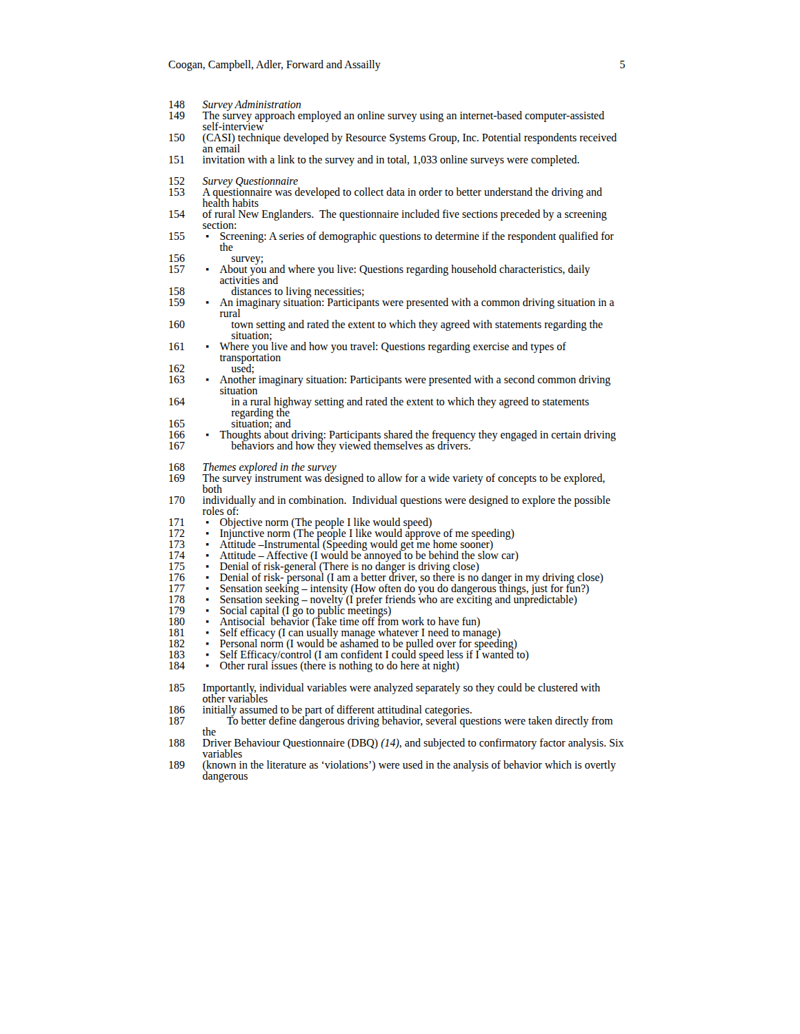Coogan, Campbell, Adler, Forward and Assailly
5
148 Survey Administration
149 The survey approach employed an online survey using an internet-based computer-assisted self-interview
150(CASI) technique developed by Resource Systems Group, Inc. Potential respondents received an email
151 invitation with a link to the survey and in total, 1,033 online surveys were completed.
152 Survey Questionnaire
153 A questionnaire was developed to collect data in order to better understand the driving and health habits
154 of rural New Englanders. The questionnaire included five sections preceded by a screening section:
155 Screening: A series of demographic questions to determine if the respondent qualified for the
156 survey;
157 About you and where you live: Questions regarding household characteristics, daily activities and
158 distances to living necessities;
159 An imaginary situation: Participants were presented with a common driving situation in a rural
160 town setting and rated the extent to which they agreed with statements regarding the situation;
161 Where you live and how you travel: Questions regarding exercise and types of transportation
162 used;
163 Another imaginary situation: Participants were presented with a second common driving situation
164 in a rural highway setting and rated the extent to which they agreed to statements regarding the
165 situation; and
166 Thoughts about driving: Participants shared the frequency they engaged in certain driving
167 behaviors and how they viewed themselves as drivers.
168 Themes explored in the survey
169 The survey instrument was designed to allow for a wide variety of concepts to be explored, both
170 individually and in combination. Individual questions were designed to explore the possible roles of:
171 Objective norm (The people I like would speed)
172 Injunctive norm (The people I like would approve of me speeding)
173 Attitude –Instrumental (Speeding would get me home sooner)
174 Attitude – Affective (I would be annoyed to be behind the slow car)
175 Denial of risk-general (There is no danger is driving close)
176 Denial of risk- personal (I am a better driver, so there is no danger in my driving close)
177 Sensation seeking – intensity (How often do you do dangerous things, just for fun?)
178 Sensation seeking – novelty (I prefer friends who are exciting and unpredictable)
179 Social capital (I go to public meetings)
180 Antisocial behavior (Take time off from work to have fun)
181 Self efficacy (I can usually manage whatever I need to manage)
182 Personal norm (I would be ashamed to be pulled over for speeding)
183 Self Efficacy/control (I am confident I could speed less if I wanted to)
184 Other rural issues (there is nothing to do here at night)
185 Importantly, individual variables were analyzed separately so they could be clustered with other variables
186 initially assumed to be part of different attitudinal categories.
187 To better define dangerous driving behavior, several questions were taken directly from the
188 Driver Behaviour Questionnaire (DBQ) (14), and subjected to confirmatory factor analysis. Six variables
189(known in the literature as ‘violations’) were used in the analysis of behavior which is overtly dangerous